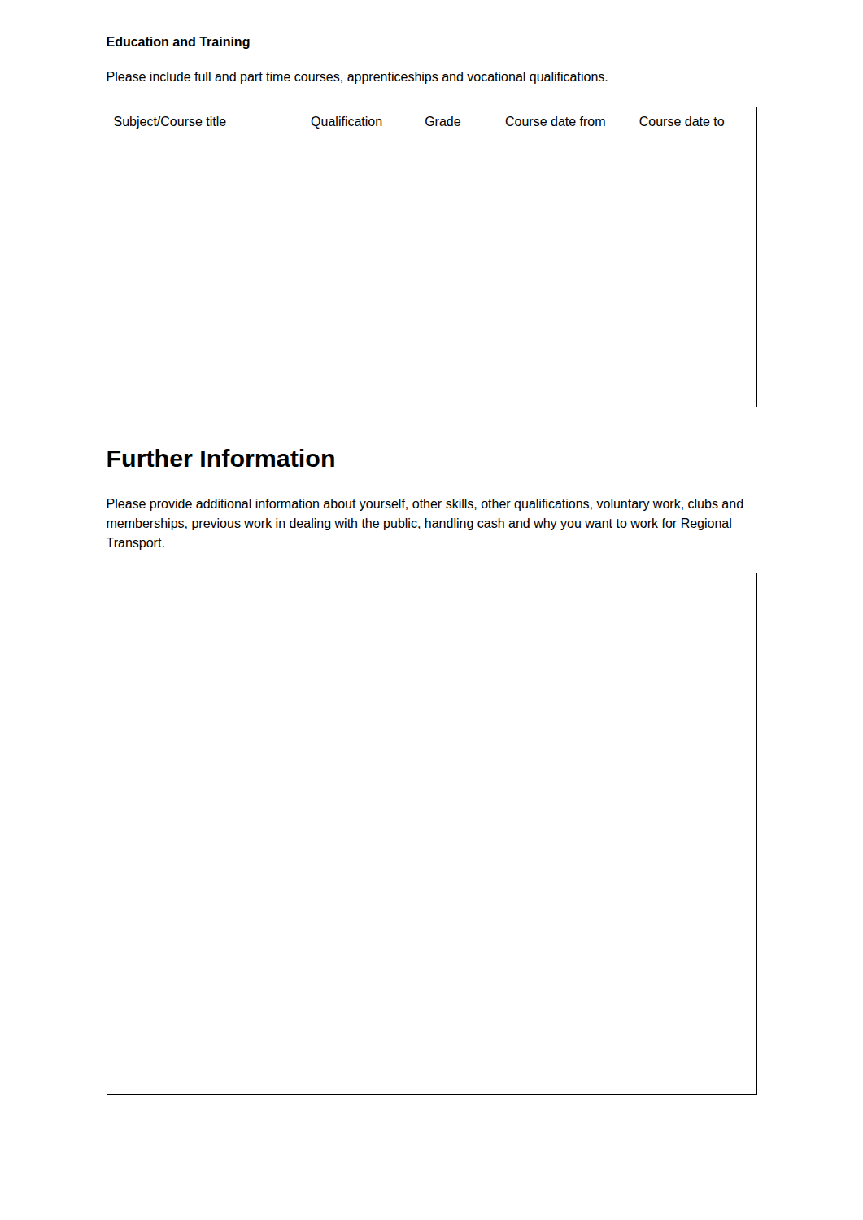Education and Training
Please include full and part time courses, apprenticeships and vocational qualifications.
| Subject/Course title | Qualification | Grade | Course date from | Course date to |
| --- | --- | --- | --- | --- |
Further Information
Please provide additional information about yourself, other skills, other qualifications, voluntary work, clubs and memberships, previous work in dealing with the public, handling cash and why you want to work for Regional Transport.